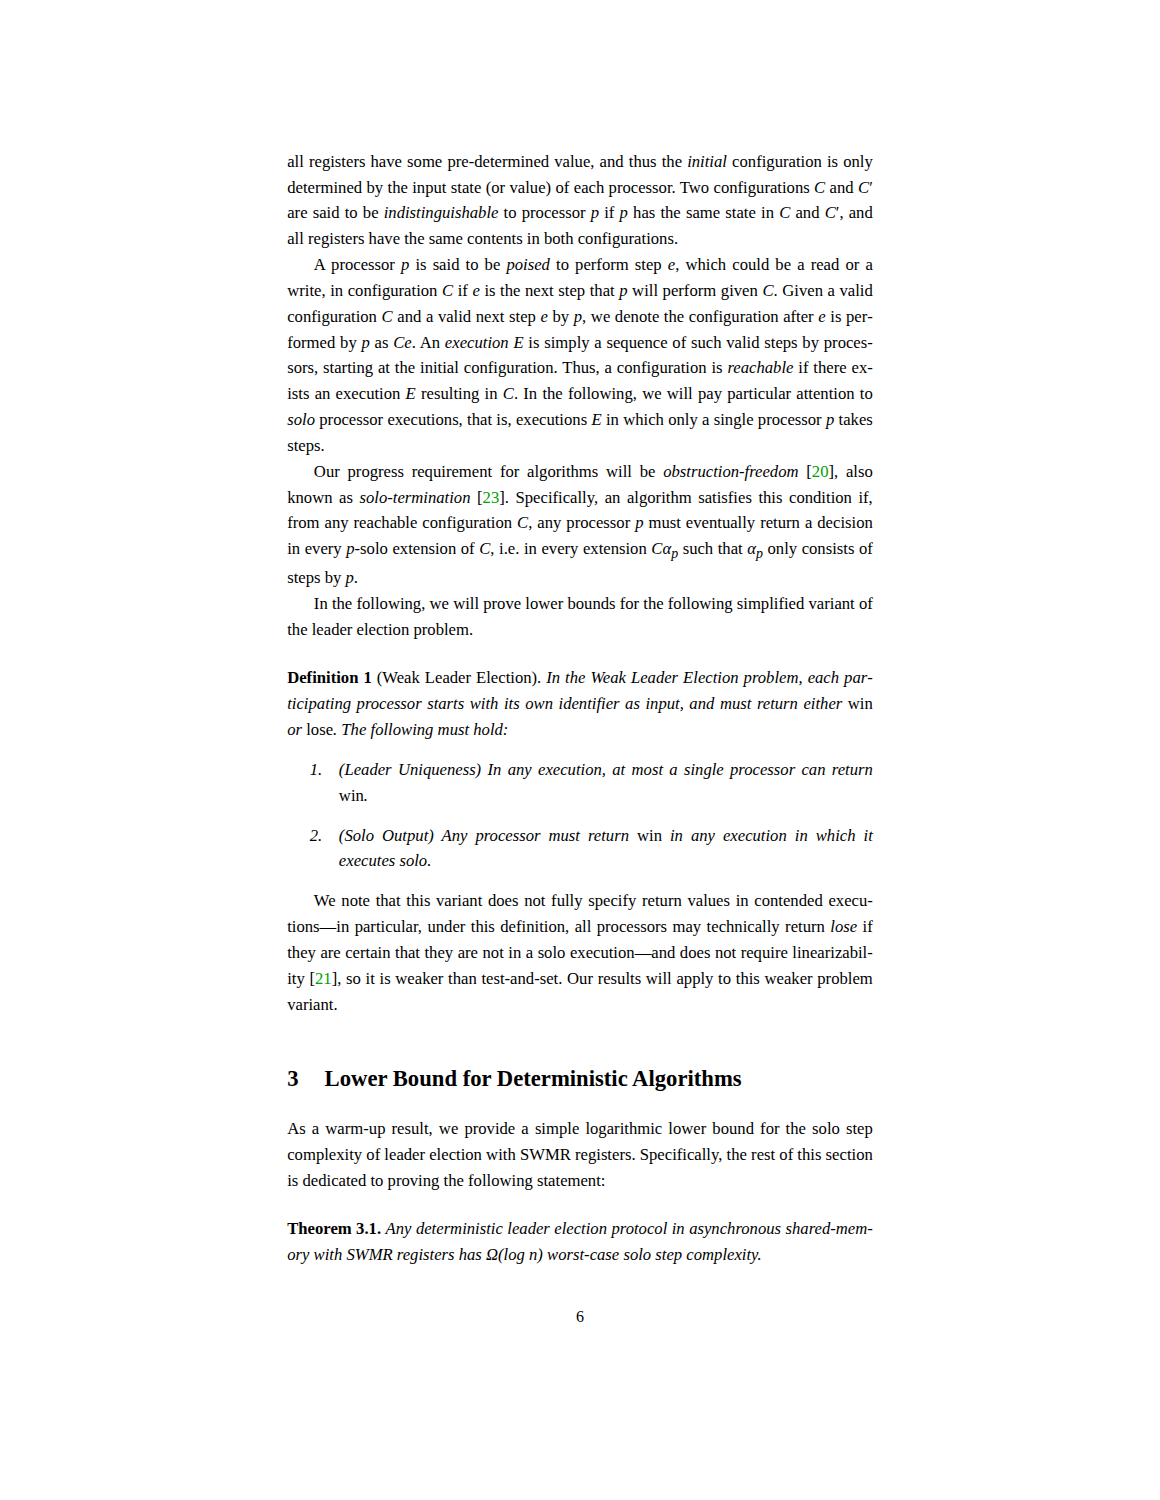all registers have some pre-determined value, and thus the initial configuration is only determined by the input state (or value) of each processor. Two configurations C and C′ are said to be indistinguishable to processor p if p has the same state in C and C′, and all registers have the same contents in both configurations.
A processor p is said to be poised to perform step e, which could be a read or a write, in configuration C if e is the next step that p will perform given C. Given a valid configuration C and a valid next step e by p, we denote the configuration after e is performed by p as Ce. An execution E is simply a sequence of such valid steps by processors, starting at the initial configuration. Thus, a configuration is reachable if there exists an execution E resulting in C. In the following, we will pay particular attention to solo processor executions, that is, executions E in which only a single processor p takes steps.
Our progress requirement for algorithms will be obstruction-freedom [20], also known as solo-termination [23]. Specifically, an algorithm satisfies this condition if, from any reachable configuration C, any processor p must eventually return a decision in every p-solo extension of C, i.e. in every extension Cαp such that αp only consists of steps by p.
In the following, we will prove lower bounds for the following simplified variant of the leader election problem.
Definition 1 (Weak Leader Election). In the Weak Leader Election problem, each participating processor starts with its own identifier as input, and must return either win or lose. The following must hold:
(Leader Uniqueness) In any execution, at most a single processor can return win.
(Solo Output) Any processor must return win in any execution in which it executes solo.
We note that this variant does not fully specify return values in contended executions—in particular, under this definition, all processors may technically return lose if they are certain that they are not in a solo execution—and does not require linearizability [21], so it is weaker than test-and-set. Our results will apply to this weaker problem variant.
3 Lower Bound for Deterministic Algorithms
As a warm-up result, we provide a simple logarithmic lower bound for the solo step complexity of leader election with SWMR registers. Specifically, the rest of this section is dedicated to proving the following statement:
Theorem 3.1. Any deterministic leader election protocol in asynchronous shared-memory with SWMR registers has Ω(log n) worst-case solo step complexity.
6